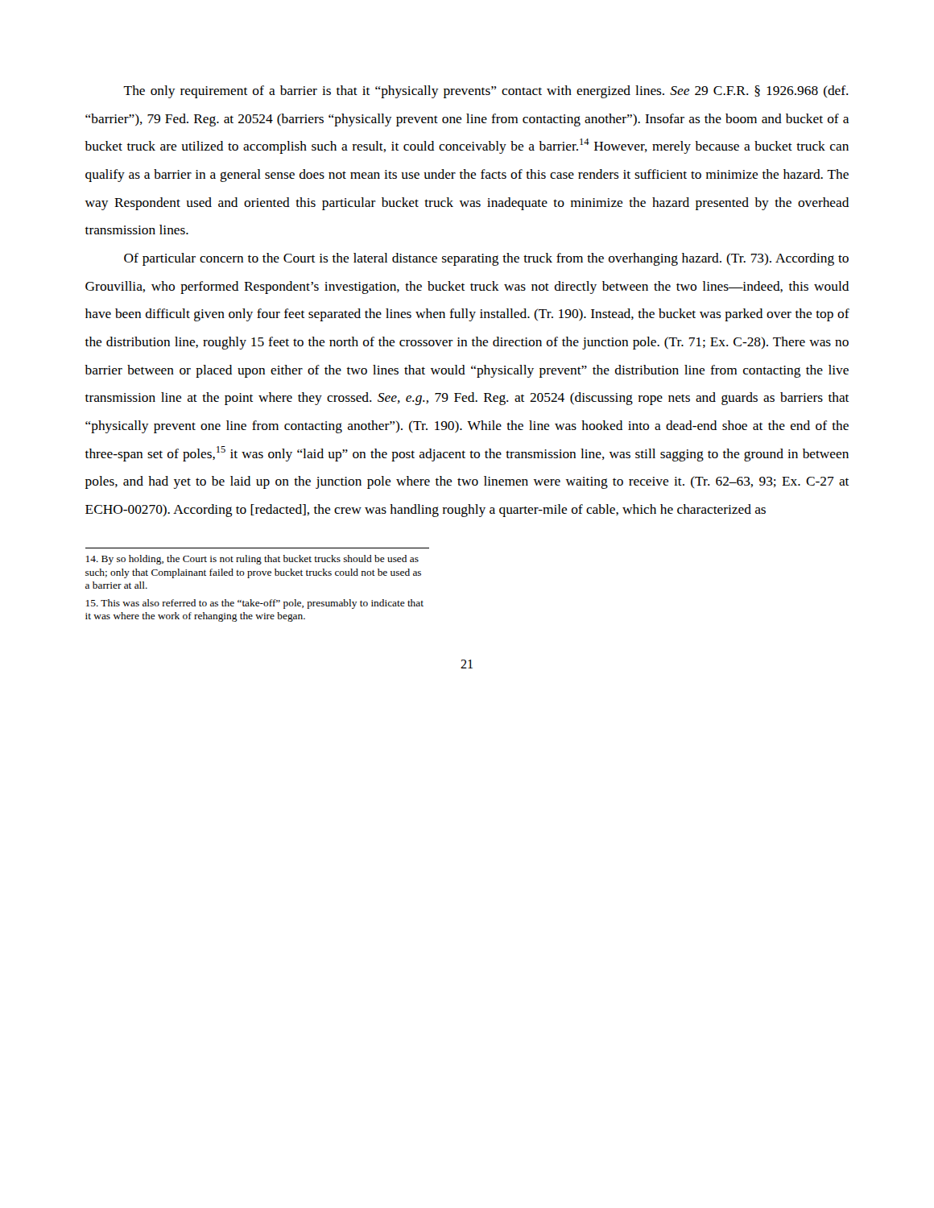The only requirement of a barrier is that it “physically prevents” contact with energized lines. See 29 C.F.R. § 1926.968 (def. “barrier”), 79 Fed. Reg. at 20524 (barriers “physically prevent one line from contacting another”). Insofar as the boom and bucket of a bucket truck are utilized to accomplish such a result, it could conceivably be a barrier.14 However, merely because a bucket truck can qualify as a barrier in a general sense does not mean its use under the facts of this case renders it sufficient to minimize the hazard. The way Respondent used and oriented this particular bucket truck was inadequate to minimize the hazard presented by the overhead transmission lines.
Of particular concern to the Court is the lateral distance separating the truck from the overhanging hazard. (Tr. 73). According to Grouvillia, who performed Respondent’s investigation, the bucket truck was not directly between the two lines—indeed, this would have been difficult given only four feet separated the lines when fully installed. (Tr. 190). Instead, the bucket was parked over the top of the distribution line, roughly 15 feet to the north of the crossover in the direction of the junction pole. (Tr. 71; Ex. C-28). There was no barrier between or placed upon either of the two lines that would “physically prevent” the distribution line from contacting the live transmission line at the point where they crossed. See, e.g., 79 Fed. Reg. at 20524 (discussing rope nets and guards as barriers that “physically prevent one line from contacting another”). (Tr. 190). While the line was hooked into a dead-end shoe at the end of the three-span set of poles,15 it was only “laid up” on the post adjacent to the transmission line, was still sagging to the ground in between poles, and had yet to be laid up on the junction pole where the two linemen were waiting to receive it. (Tr. 62–63, 93; Ex. C-27 at ECHO-00270). According to [redacted], the crew was handling roughly a quarter-mile of cable, which he characterized as
14. By so holding, the Court is not ruling that bucket trucks should be used as such; only that Complainant failed to prove bucket trucks could not be used as a barrier at all.
15. This was also referred to as the “take-off” pole, presumably to indicate that it was where the work of rehanging the wire began.
21